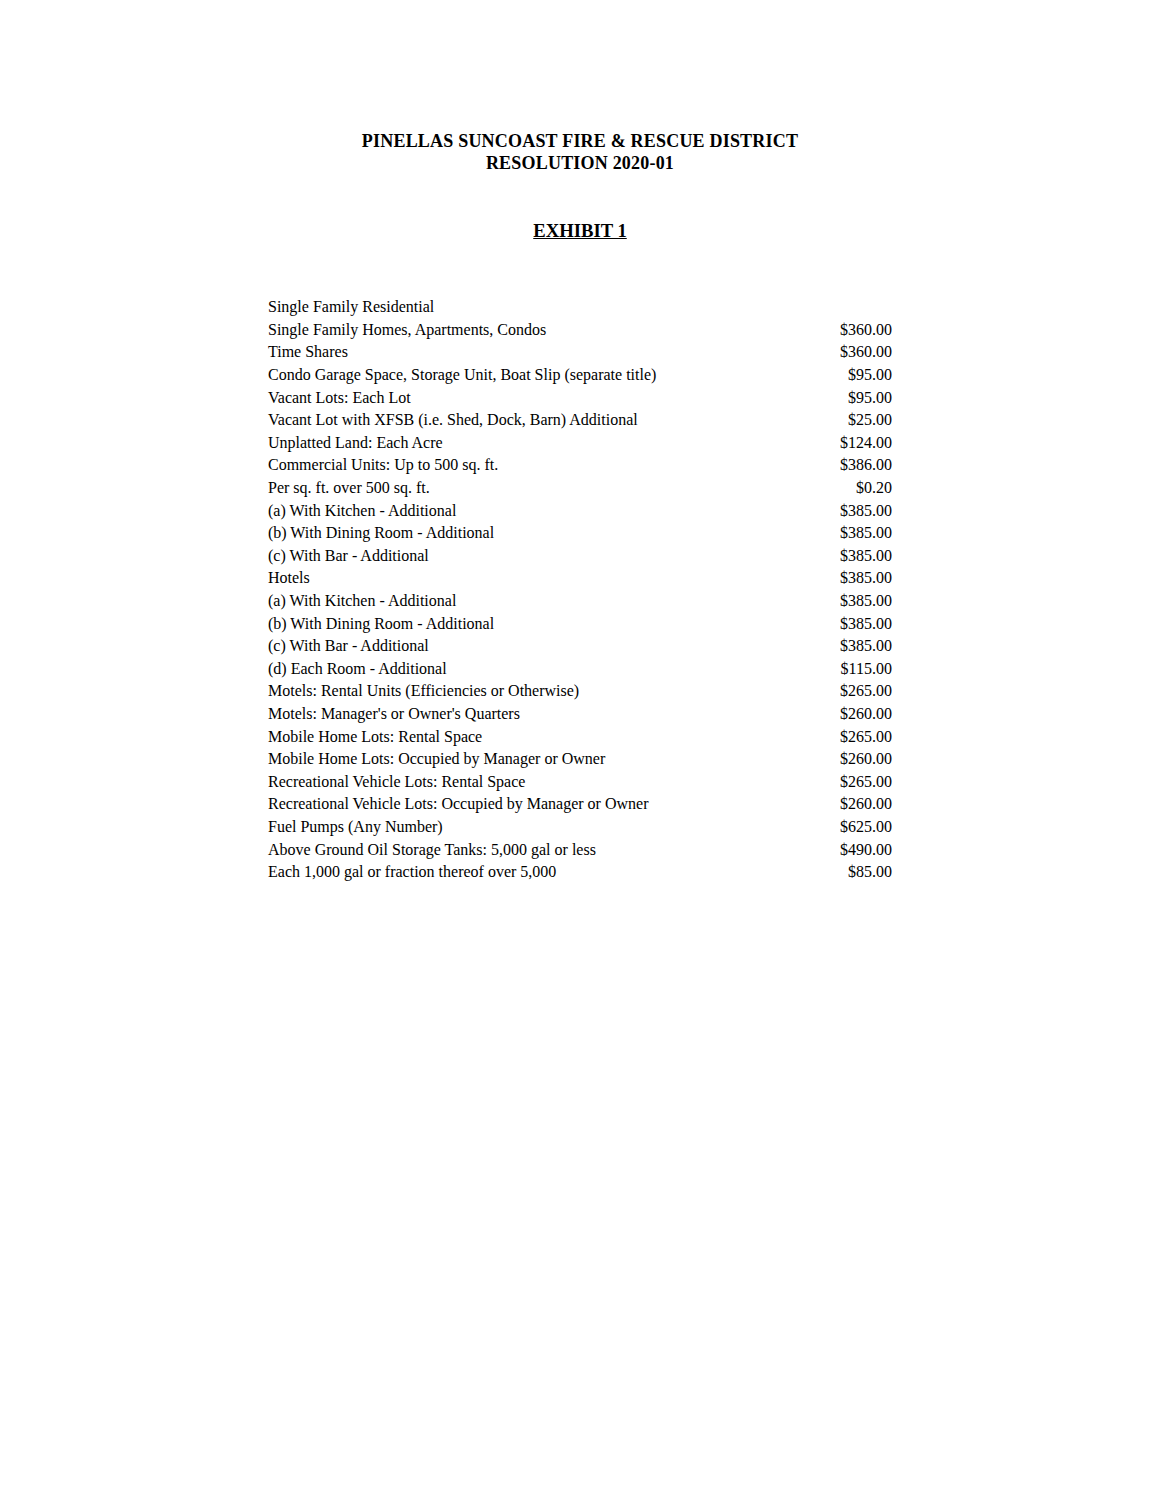PINELLAS SUNCOAST FIRE & RESCUE DISTRICT
RESOLUTION 2020-01
EXHIBIT 1
| Single Family Residential | |
| Single Family Homes, Apartments, Condos | $360.00 |
| Time Shares | $360.00 |
| Condo Garage Space, Storage Unit, Boat Slip (separate title) | $95.00 |
| Vacant Lots: Each Lot | $95.00 |
| Vacant Lot with XFSB (i.e. Shed, Dock, Barn) Additional | $25.00 |
| Unplatted Land: Each Acre | $124.00 |
| Commercial Units: Up to 500 sq. ft. | $386.00 |
| Per sq. ft. over 500 sq. ft. | $0.20 |
| (a) With Kitchen - Additional | $385.00 |
| (b) With Dining Room - Additional | $385.00 |
| (c) With Bar - Additional | $385.00 |
| Hotels | $385.00 |
| (a) With Kitchen - Additional | $385.00 |
| (b) With Dining Room - Additional | $385.00 |
| (c) With Bar - Additional | $385.00 |
| (d) Each Room - Additional | $115.00 |
| Motels: Rental Units (Efficiencies or Otherwise) | $265.00 |
| Motels: Manager's or Owner's Quarters | $260.00 |
| Mobile Home Lots: Rental Space | $265.00 |
| Mobile Home Lots: Occupied by Manager or Owner | $260.00 |
| Recreational Vehicle Lots: Rental Space | $265.00 |
| Recreational Vehicle Lots: Occupied by Manager or Owner | $260.00 |
| Fuel Pumps (Any Number) | $625.00 |
| Above Ground Oil Storage Tanks: 5,000 gal or less | $490.00 |
| Each 1,000 gal or fraction thereof over 5,000 | $85.00 |